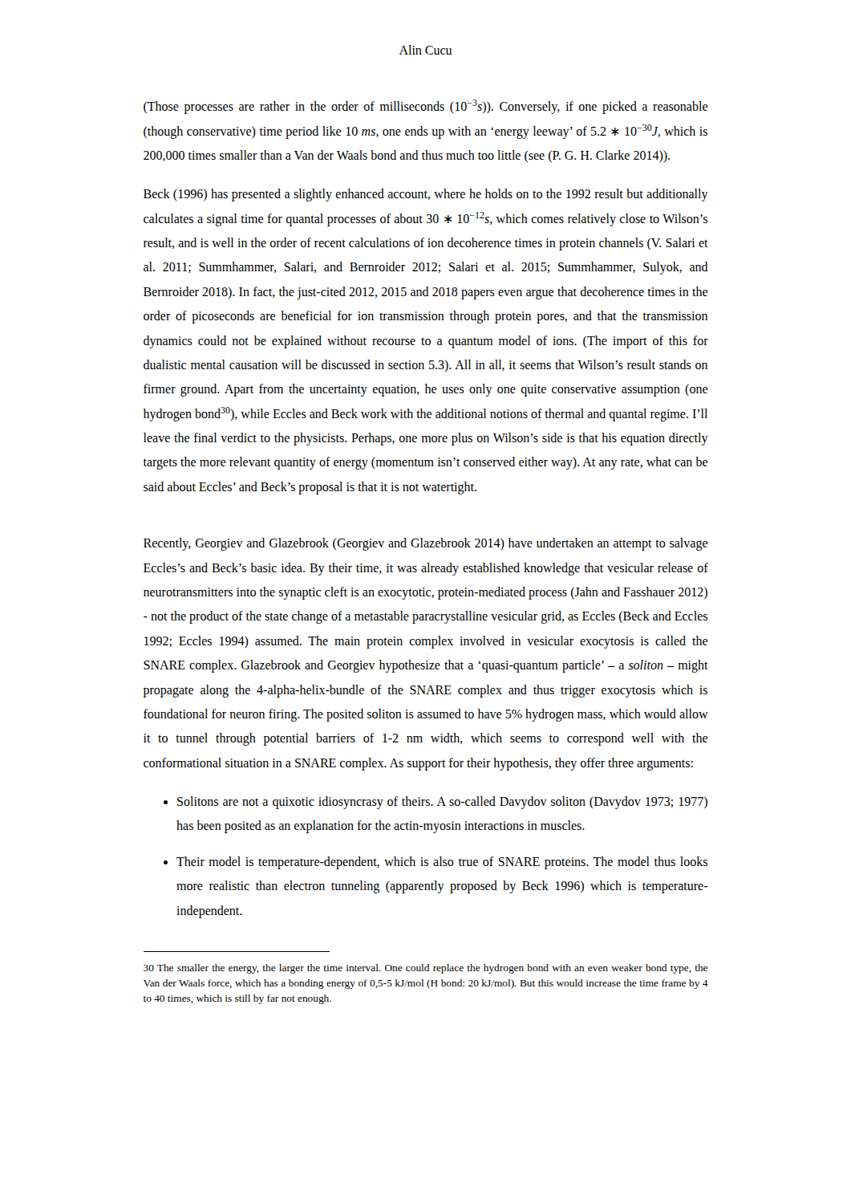Alin Cucu
(Those processes are rather in the order of milliseconds (10−3s)). Conversely, if one picked a reasonable (though conservative) time period like 10 ms, one ends up with an ‘energy leeway’ of 5.2 ∗ 10−30J, which is 200,000 times smaller than a Van der Waals bond and thus much too little (see (P. G. H. Clarke 2014)).
Beck (1996) has presented a slightly enhanced account, where he holds on to the 1992 result but additionally calculates a signal time for quantal processes of about 30 ∗ 10−12s, which comes relatively close to Wilson’s result, and is well in the order of recent calculations of ion decoherence times in protein channels (V. Salari et al. 2011; Summhammer, Salari, and Bernroider 2012; Salari et al. 2015; Summhammer, Sulyok, and Bernroider 2018). In fact, the just-cited 2012, 2015 and 2018 papers even argue that decoherence times in the order of picoseconds are beneficial for ion transmission through protein pores, and that the transmission dynamics could not be explained without recourse to a quantum model of ions. (The import of this for dualistic mental causation will be discussed in section 5.3). All in all, it seems that Wilson’s result stands on firmer ground. Apart from the uncertainty equation, he uses only one quite conservative assumption (one hydrogen bond30), while Eccles and Beck work with the additional notions of thermal and quantal regime. I’ll leave the final verdict to the physicists. Perhaps, one more plus on Wilson’s side is that his equation directly targets the more relevant quantity of energy (momentum isn’t conserved either way). At any rate, what can be said about Eccles’ and Beck’s proposal is that it is not watertight.
Recently, Georgiev and Glazebrook (Georgiev and Glazebrook 2014) have undertaken an attempt to salvage Eccles’s and Beck’s basic idea. By their time, it was already established knowledge that vesicular release of neurotransmitters into the synaptic cleft is an exocytotic, protein-mediated process (Jahn and Fasshauer 2012) - not the product of the state change of a metastable paracrystalline vesicular grid, as Eccles (Beck and Eccles 1992; Eccles 1994) assumed. The main protein complex involved in vesicular exocytosis is called the SNARE complex. Glazebrook and Georgiev hypothesize that a ‘quasi-quantum particle’ – a soliton – might propagate along the 4-alpha-helix-bundle of the SNARE complex and thus trigger exocytosis which is foundational for neuron firing. The posited soliton is assumed to have 5% hydrogen mass, which would allow it to tunnel through potential barriers of 1-2 nm width, which seems to correspond well with the conformational situation in a SNARE complex. As support for their hypothesis, they offer three arguments:
Solitons are not a quixotic idiosyncrasy of theirs. A so-called Davydov soliton (Davydov 1973; 1977) has been posited as an explanation for the actin-myosin interactions in muscles.
Their model is temperature-dependent, which is also true of SNARE proteins. The model thus looks more realistic than electron tunneling (apparently proposed by Beck 1996) which is temperature-independent.
30 The smaller the energy, the larger the time interval. One could replace the hydrogen bond with an even weaker bond type, the Van der Waals force, which has a bonding energy of 0,5-5 kJ/mol (H bond: 20 kJ/mol). But this would increase the time frame by 4 to 40 times, which is still by far not enough.